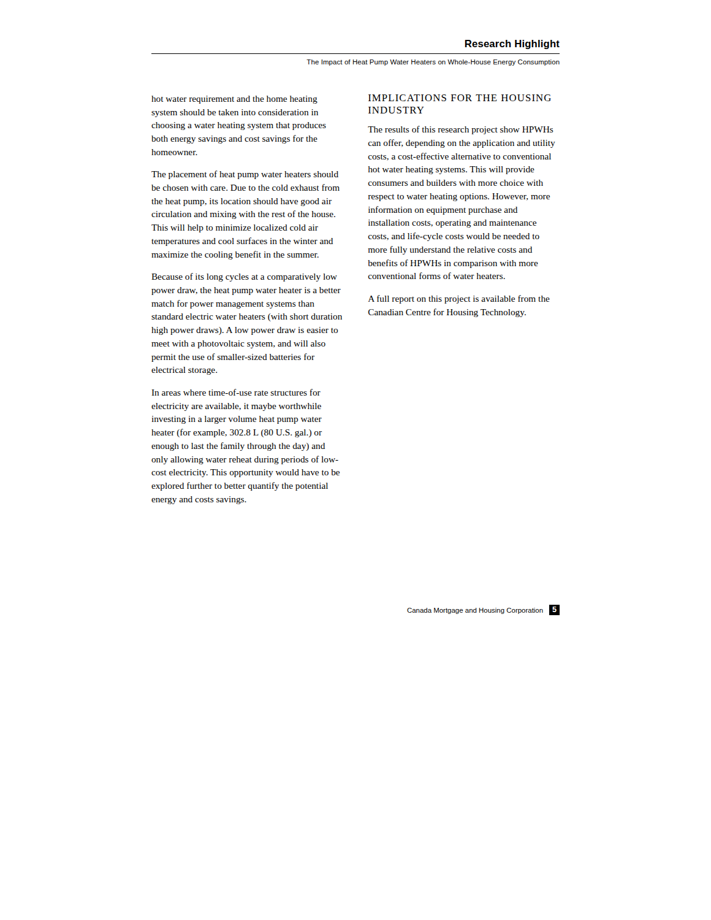Research Highlight
The Impact of Heat Pump Water Heaters on Whole-House Energy Consumption
hot water requirement and the home heating system should be taken into consideration in choosing a water heating system that produces both energy savings and cost savings for the homeowner.
The placement of heat pump water heaters should be chosen with care. Due to the cold exhaust from the heat pump, its location should have good air circulation and mixing with the rest of the house. This will help to minimize localized cold air temperatures and cool surfaces in the winter and maximize the cooling benefit in the summer.
Because of its long cycles at a comparatively low power draw, the heat pump water heater is a better match for power management systems than standard electric water heaters (with short duration high power draws). A low power draw is easier to meet with a photovoltaic system, and will also permit the use of smaller-sized batteries for electrical storage.
In areas where time-of-use rate structures for electricity are available, it maybe worthwhile investing in a larger volume heat pump water heater (for example, 302.8 L (80 U.S. gal.) or enough to last the family through the day) and only allowing water reheat during periods of low-cost electricity. This opportunity would have to be explored further to better quantify the potential energy and costs savings.
IMPLICATIONS FOR THE HOUSING INDUSTRY
The results of this research project show HPWHs can offer, depending on the application and utility costs, a cost-effective alternative to conventional hot water heating systems. This will provide consumers and builders with more choice with respect to water heating options. However, more information on equipment purchase and installation costs, operating and maintenance costs, and life-cycle costs would be needed to more fully understand the relative costs and benefits of HPWHs in comparison with more conventional forms of water heaters.
A full report on this project is available from the Canadian Centre for Housing Technology.
Canada Mortgage and Housing Corporation 5